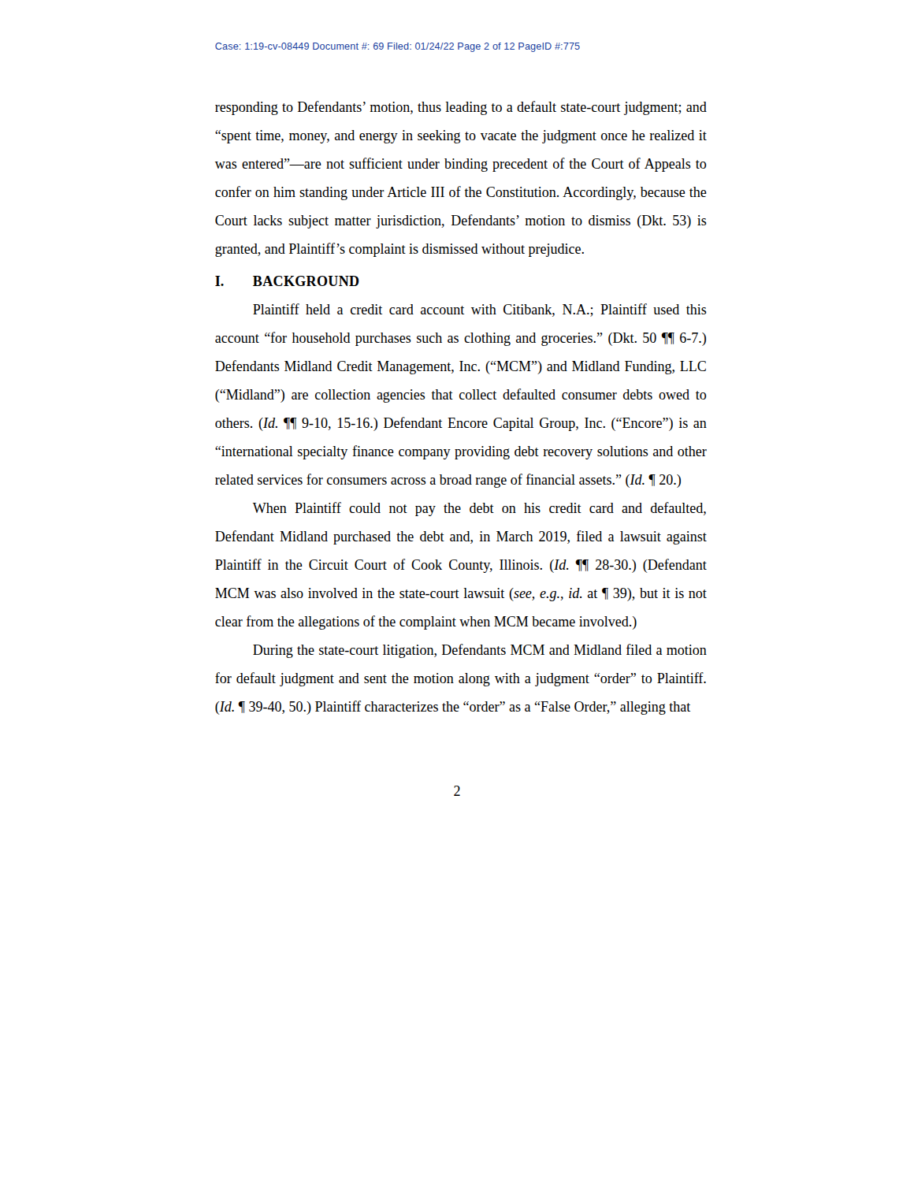Case: 1:19-cv-08449 Document #: 69 Filed: 01/24/22 Page 2 of 12 PageID #:775
responding to Defendants’ motion, thus leading to a default state-court judgment; and “spent time, money, and energy in seeking to vacate the judgment once he realized it was entered”—are not sufficient under binding precedent of the Court of Appeals to confer on him standing under Article III of the Constitution. Accordingly, because the Court lacks subject matter jurisdiction, Defendants’ motion to dismiss (Dkt. 53) is granted, and Plaintiff’s complaint is dismissed without prejudice.
I. BACKGROUND
Plaintiff held a credit card account with Citibank, N.A.; Plaintiff used this account “for household purchases such as clothing and groceries.” (Dkt. 50 ¶¶ 6-7.) Defendants Midland Credit Management, Inc. (“MCM”) and Midland Funding, LLC (“Midland”) are collection agencies that collect defaulted consumer debts owed to others. (Id. ¶¶ 9-10, 15-16.) Defendant Encore Capital Group, Inc. (“Encore”) is an “international specialty finance company providing debt recovery solutions and other related services for consumers across a broad range of financial assets.” (Id. ¶ 20.)
When Plaintiff could not pay the debt on his credit card and defaulted, Defendant Midland purchased the debt and, in March 2019, filed a lawsuit against Plaintiff in the Circuit Court of Cook County, Illinois. (Id. ¶¶ 28-30.) (Defendant MCM was also involved in the state-court lawsuit (see, e.g., id. at ¶ 39), but it is not clear from the allegations of the complaint when MCM became involved.)
During the state-court litigation, Defendants MCM and Midland filed a motion for default judgment and sent the motion along with a judgment “order” to Plaintiff. (Id. ¶ 39-40, 50.) Plaintiff characterizes the “order” as a “False Order,” alleging that
2